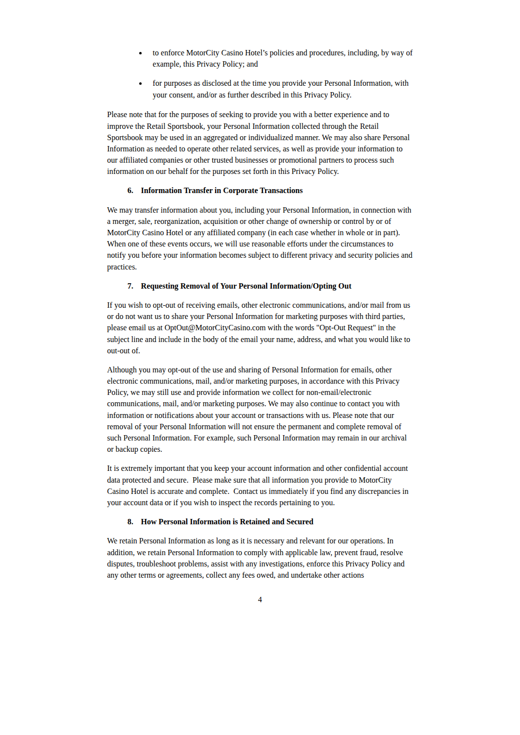to enforce MotorCity Casino Hotel’s policies and procedures, including, by way of example, this Privacy Policy; and
for purposes as disclosed at the time you provide your Personal Information, with your consent, and/or as further described in this Privacy Policy.
Please note that for the purposes of seeking to provide you with a better experience and to improve the Retail Sportsbook, your Personal Information collected through the Retail Sportsbook may be used in an aggregated or individualized manner. We may also share Personal Information as needed to operate other related services, as well as provide your information to our affiliated companies or other trusted businesses or promotional partners to process such information on our behalf for the purposes set forth in this Privacy Policy.
Information Transfer in Corporate Transactions
We may transfer information about you, including your Personal Information, in connection with a merger, sale, reorganization, acquisition or other change of ownership or control by or of MotorCity Casino Hotel or any affiliated company (in each case whether in whole or in part). When one of these events occurs, we will use reasonable efforts under the circumstances to notify you before your information becomes subject to different privacy and security policies and practices.
Requesting Removal of Your Personal Information/Opting Out
If you wish to opt-out of receiving emails, other electronic communications, and/or mail from us or do not want us to share your Personal Information for marketing purposes with third parties, please email us at OptOut@MotorCityCasino.com with the words "Opt-Out Request" in the subject line and include in the body of the email your name, address, and what you would like to out-out of.
Although you may opt-out of the use and sharing of Personal Information for emails, other electronic communications, mail, and/or marketing purposes, in accordance with this Privacy Policy, we may still use and provide information we collect for non-email/electronic communications, mail, and/or marketing purposes. We may also continue to contact you with information or notifications about your account or transactions with us. Please note that our removal of your Personal Information will not ensure the permanent and complete removal of such Personal Information. For example, such Personal Information may remain in our archival or backup copies.
It is extremely important that you keep your account information and other confidential account data protected and secure. Please make sure that all information you provide to MotorCity Casino Hotel is accurate and complete. Contact us immediately if you find any discrepancies in your account data or if you wish to inspect the records pertaining to you.
How Personal Information is Retained and Secured
We retain Personal Information as long as it is necessary and relevant for our operations. In addition, we retain Personal Information to comply with applicable law, prevent fraud, resolve disputes, troubleshoot problems, assist with any investigations, enforce this Privacy Policy and any other terms or agreements, collect any fees owed, and undertake other actions
4